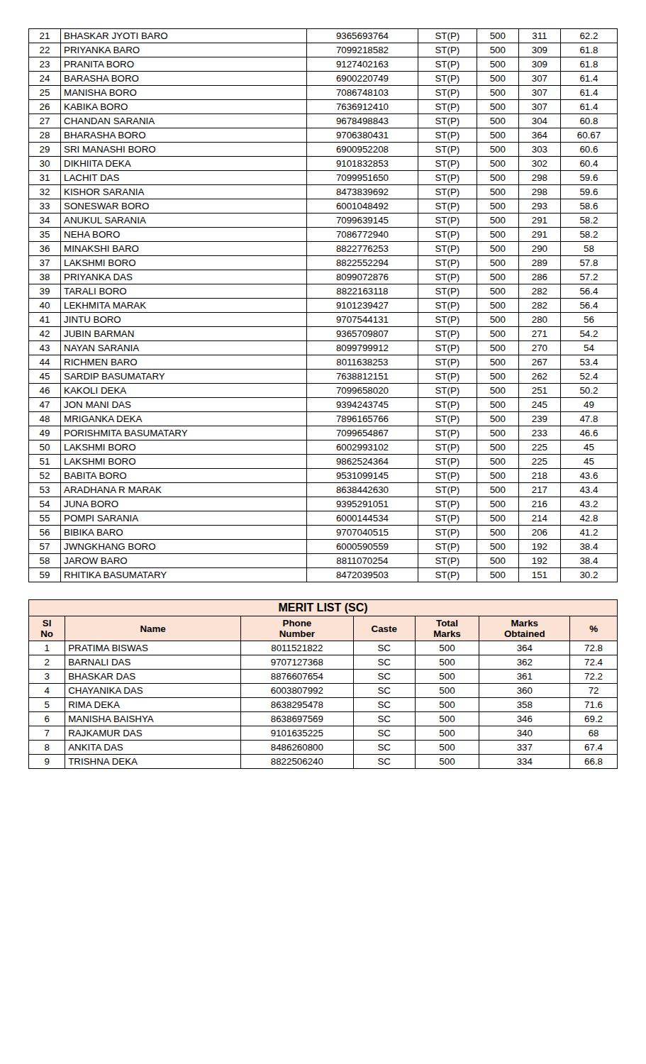| 21 | BHASKAR JYOTI BARO | 9365693764 | ST(P) | 500 | 311 | 62.2 |
| 22 | PRIYANKA BARO | 7099218582 | ST(P) | 500 | 309 | 61.8 |
| 23 | PRANITA BORO | 9127402163 | ST(P) | 500 | 309 | 61.8 |
| 24 | BARASHA BORO | 6900220749 | ST(P) | 500 | 307 | 61.4 |
| 25 | MANISHA BORO | 7086748103 | ST(P) | 500 | 307 | 61.4 |
| 26 | KABIKA BORO | 7636912410 | ST(P) | 500 | 307 | 61.4 |
| 27 | CHANDAN SARANIA | 9678498843 | ST(P) | 500 | 304 | 60.8 |
| 28 | BHARASHA BORO | 9706380431 | ST(P) | 500 | 364 | 60.67 |
| 29 | SRI MANASHI BORO | 6900952208 | ST(P) | 500 | 303 | 60.6 |
| 30 | DIKHIITA DEKA | 9101832853 | ST(P) | 500 | 302 | 60.4 |
| 31 | LACHIT DAS | 7099951650 | ST(P) | 500 | 298 | 59.6 |
| 32 | KISHOR SARANIA | 8473839692 | ST(P) | 500 | 298 | 59.6 |
| 33 | SONESWAR BORO | 6001048492 | ST(P) | 500 | 293 | 58.6 |
| 34 | ANUKUL SARANIA | 7099639145 | ST(P) | 500 | 291 | 58.2 |
| 35 | NEHA BORO | 7086772940 | ST(P) | 500 | 291 | 58.2 |
| 36 | MINAKSHI BARO | 8822776253 | ST(P) | 500 | 290 | 58 |
| 37 | LAKSHMI BORO | 8822552294 | ST(P) | 500 | 289 | 57.8 |
| 38 | PRIYANKA DAS | 8099072876 | ST(P) | 500 | 286 | 57.2 |
| 39 | TARALI BORO | 8822163118 | ST(P) | 500 | 282 | 56.4 |
| 40 | LEKHMITA MARAK | 9101239427 | ST(P) | 500 | 282 | 56.4 |
| 41 | JINTU BORO | 9707544131 | ST(P) | 500 | 280 | 56 |
| 42 | JUBIN BARMAN | 9365709807 | ST(P) | 500 | 271 | 54.2 |
| 43 | NAYAN SARANIA | 8099799912 | ST(P) | 500 | 270 | 54 |
| 44 | RICHMEN BARO | 8011638253 | ST(P) | 500 | 267 | 53.4 |
| 45 | SARDIP BASUMATARY | 7638812151 | ST(P) | 500 | 262 | 52.4 |
| 46 | KAKOLI DEKA | 7099658020 | ST(P) | 500 | 251 | 50.2 |
| 47 | JON MANI DAS | 9394243745 | ST(P) | 500 | 245 | 49 |
| 48 | MRIGANKA DEKA | 7896165766 | ST(P) | 500 | 239 | 47.8 |
| 49 | PORISHMITA BASUMATARY | 7099654867 | ST(P) | 500 | 233 | 46.6 |
| 50 | LAKSHMI BORO | 6002993102 | ST(P) | 500 | 225 | 45 |
| 51 | LAKSHMI BORO | 9862524364 | ST(P) | 500 | 225 | 45 |
| 52 | BABITA BORO | 9531099145 | ST(P) | 500 | 218 | 43.6 |
| 53 | ARADHANA R MARAK | 8638442630 | ST(P) | 500 | 217 | 43.4 |
| 54 | JUNA BORO | 9395291051 | ST(P) | 500 | 216 | 43.2 |
| 55 | POMPI SARANIA | 6000144534 | ST(P) | 500 | 214 | 42.8 |
| 56 | BIBIKA BARO | 9707040515 | ST(P) | 500 | 206 | 41.2 |
| 57 | JWNGKHANG BORO | 6000590559 | ST(P) | 500 | 192 | 38.4 |
| 58 | JAROW BARO | 8811070254 | ST(P) | 500 | 192 | 38.4 |
| 59 | RHITIKA BASUMATARY | 8472039503 | ST(P) | 500 | 151 | 30.2 |
| MERIT LIST (SC) |
| Sl No | Name | Phone Number | Caste | Total Marks | Marks Obtained | % |
| 1 | PRATIMA BISWAS | 8011521822 | SC | 500 | 364 | 72.8 |
| 2 | BARNALI DAS | 9707127368 | SC | 500 | 362 | 72.4 |
| 3 | BHASKAR DAS | 8876607654 | SC | 500 | 361 | 72.2 |
| 4 | CHAYANIKA DAS | 6003807992 | SC | 500 | 360 | 72 |
| 5 | RIMA DEKA | 8638295478 | SC | 500 | 358 | 71.6 |
| 6 | MANISHA BAISHYA | 8638697569 | SC | 500 | 346 | 69.2 |
| 7 | RAJKAMUR DAS | 9101635225 | SC | 500 | 340 | 68 |
| 8 | ANKITA DAS | 8486260800 | SC | 500 | 337 | 67.4 |
| 9 | TRISHNA DEKA | 8822506240 | SC | 500 | 334 | 66.8 |